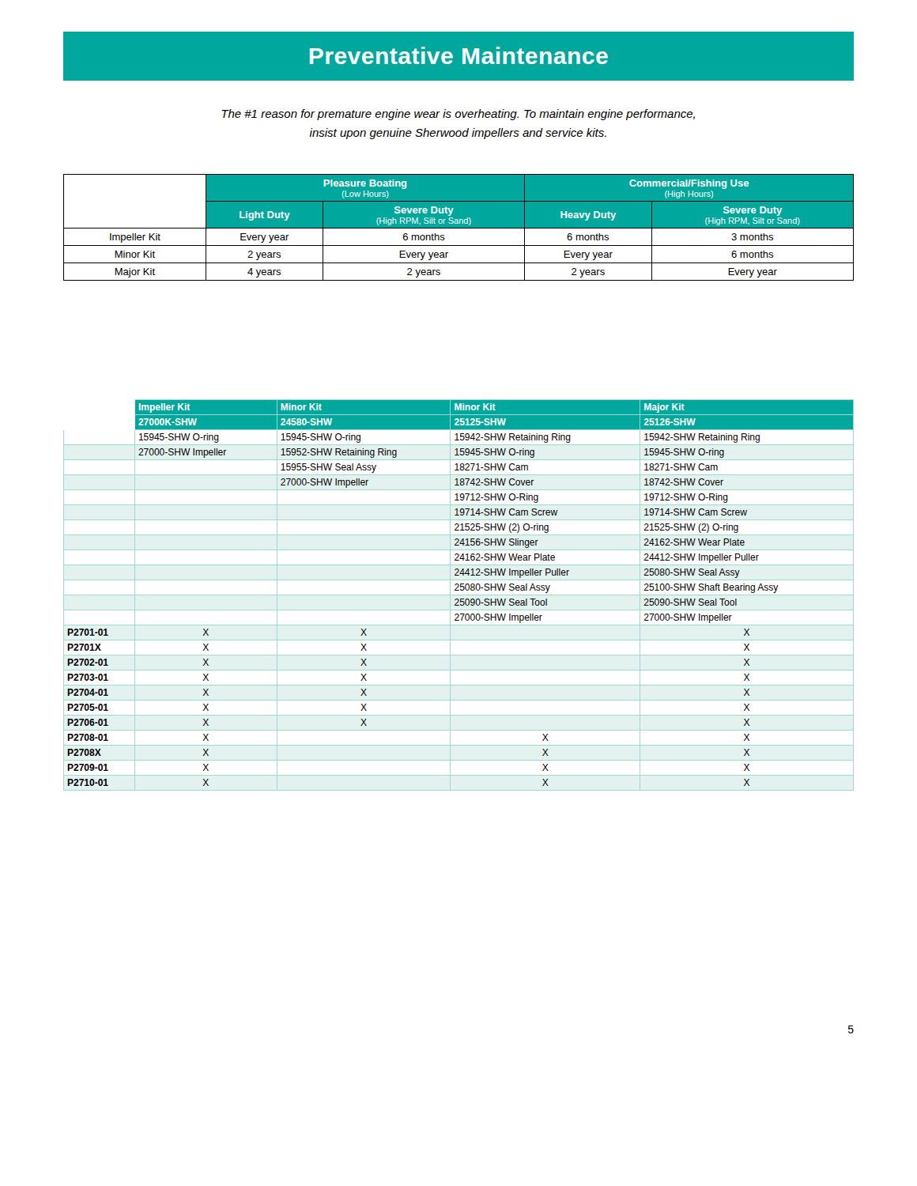Preventative Maintenance
The #1 reason for premature engine wear is overheating. To maintain engine performance,
insist upon genuine Sherwood impellers and service kits.
| Maintenance Schedule | Pleasure Boating (Low Hours) | Commercial/Fishing Use (High Hours) |
| --- | --- | --- |
| Light Duty | Severe Duty (High RPM, Silt or Sand) | Heavy Duty | Severe Duty (High RPM, Silt or Sand) |
| Impeller Kit | Every year | 6 months | 6 months | 3 months |
| Minor Kit | 2 years | Every year | Every year | 6 months |
| Major Kit | 4 years | 2 years | 2 years | Every year |
| | Impeller Kit | Minor Kit | Minor Kit | Major Kit |
| | 27000K-SHW | 24580-SHW | 25125-SHW | 25126-SHW |
| | 15945-SHW O-ring | 15945-SHW O-ring | 15942-SHW Retaining Ring | 15942-SHW Retaining Ring |
| | 27000-SHW Impeller | 15952-SHW Retaining Ring | 15945-SHW O-ring | 15945-SHW O-ring |
| | | 15955-SHW Seal Assy | 18271-SHW Cam | 18271-SHW Cam |
| | | 27000-SHW Impeller | 18742-SHW Cover | 18742-SHW Cover |
| | | | 19712-SHW O-Ring | 19712-SHW O-Ring |
| | | | 19714-SHW Cam Screw | 19714-SHW Cam Screw |
| | | | 21525-SHW (2) O-ring | 21525-SHW (2) O-ring |
| | | | 24156-SHW Slinger | 24162-SHW Wear Plate |
| | | | 24162-SHW Wear Plate | 24412-SHW Impeller Puller |
| | | | 24412-SHW Impeller Puller | 25080-SHW Seal Assy |
| | | | 25080-SHW Seal Assy | 25100-SHW Shaft Bearing Assy |
| | | | 25090-SHW Seal Tool | 25090-SHW Seal Tool |
| | | | 27000-SHW Impeller | 27000-SHW Impeller |
| P2701-01 | X | X | | X |
| P2701X | X | X | | X |
| P2702-01 | X | X | | X |
| P2703-01 | X | X | | X |
| P2704-01 | X | X | | X |
| P2705-01 | X | X | | X |
| P2706-01 | X | X | | X |
| P2708-01 | X | | X | X |
| P2708X | X | | X | X |
| P2709-01 | X | | X | X |
| P2710-01 | X | | X | X |
5